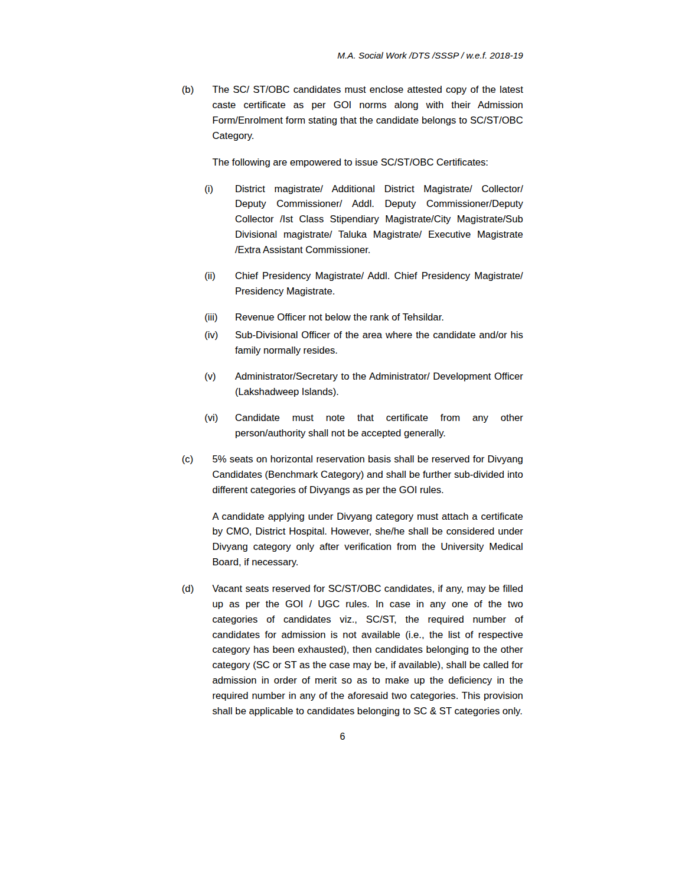M.A. Social Work /DTS /SSSP / w.e.f. 2018-19
(b)
The SC/ ST/OBC candidates must enclose attested copy of the latest caste certificate as per GOI norms along with their Admission Form/Enrolment form stating that the candidate belongs to SC/ST/OBC Category.
The following are empowered to issue SC/ST/OBC Certificates:
(i)
District magistrate/ Additional District Magistrate/ Collector/ Deputy Commissioner/ Addl. Deputy Commissioner/Deputy Collector /Ist Class Stipendiary Magistrate/City Magistrate/Sub Divisional magistrate/ Taluka Magistrate/ Executive Magistrate /Extra Assistant Commissioner.
(ii)
Chief Presidency Magistrate/ Addl. Chief Presidency Magistrate/ Presidency Magistrate.
(iii)
Revenue Officer not below the rank of Tehsildar.
(iv)
Sub-Divisional Officer of the area where the candidate and/or his family normally resides.
(v)
Administrator/Secretary to the Administrator/ Development Officer (Lakshadweep Islands).
(vi)
Candidate must note that certificate from any other person/authority shall not be accepted generally.
(c)
5% seats on horizontal reservation basis shall be reserved for Divyang Candidates (Benchmark Category) and shall be further sub-divided into different categories of Divyangs as per the GOI rules.
A candidate applying under Divyang category must attach a certificate by CMO, District Hospital. However, she/he shall be considered under Divyang category only after verification from the University Medical Board, if necessary.
(d)
Vacant seats reserved for SC/ST/OBC candidates, if any, may be filled up as per the GOI / UGC rules. In case in any one of the two categories of candidates viz., SC/ST, the required number of candidates for admission is not available (i.e., the list of respective category has been exhausted), then candidates belonging to the other category (SC or ST as the case may be, if available), shall be called for admission in order of merit so as to make up the deficiency in the required number in any of the aforesaid two categories. This provision shall be applicable to candidates belonging to SC & ST categories only.
6